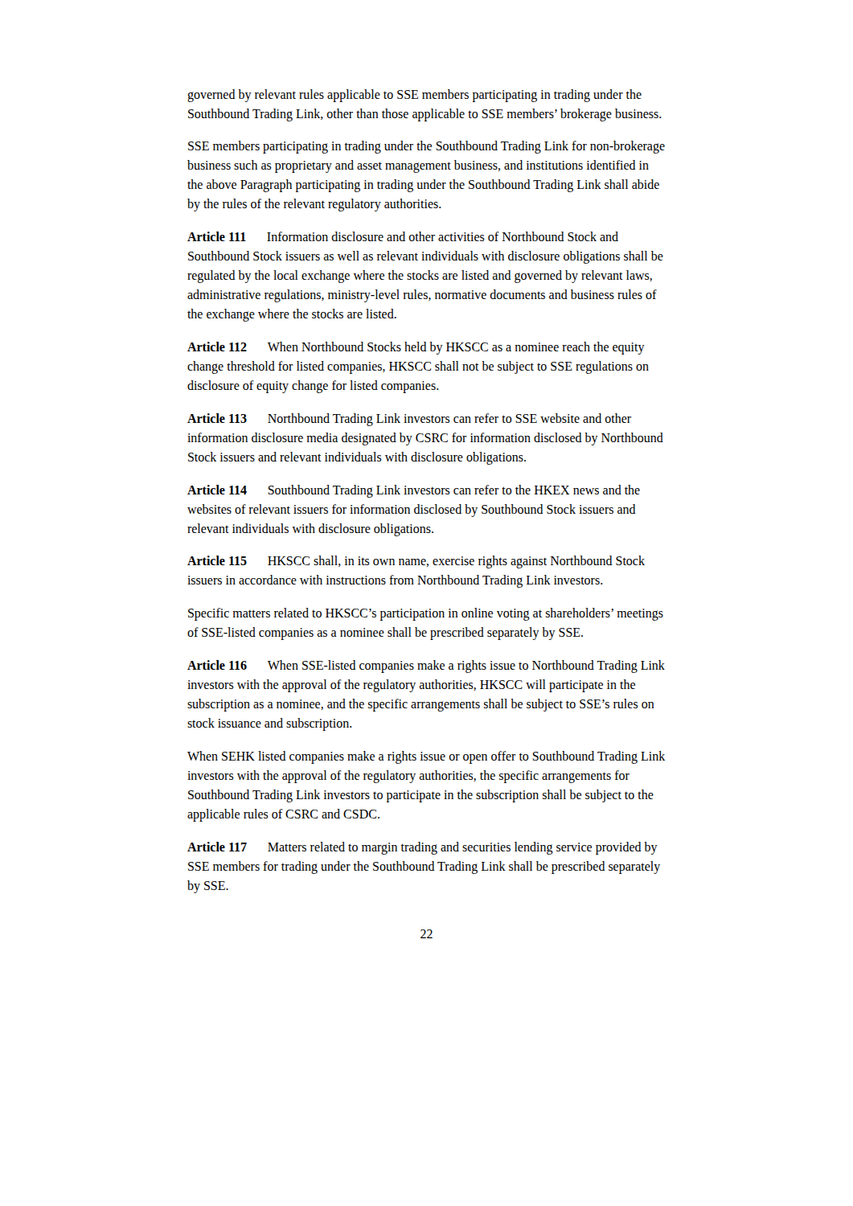governed by relevant rules applicable to SSE members participating in trading under the Southbound Trading Link, other than those applicable to SSE members’ brokerage business.
SSE members participating in trading under the Southbound Trading Link for non-brokerage business such as proprietary and asset management business, and institutions identified in the above Paragraph participating in trading under the Southbound Trading Link shall abide by the rules of the relevant regulatory authorities.
Article 111 Information disclosure and other activities of Northbound Stock and Southbound Stock issuers as well as relevant individuals with disclosure obligations shall be regulated by the local exchange where the stocks are listed and governed by relevant laws, administrative regulations, ministry-level rules, normative documents and business rules of the exchange where the stocks are listed.
Article 112 When Northbound Stocks held by HKSCC as a nominee reach the equity change threshold for listed companies, HKSCC shall not be subject to SSE regulations on disclosure of equity change for listed companies.
Article 113 Northbound Trading Link investors can refer to SSE website and other information disclosure media designated by CSRC for information disclosed by Northbound Stock issuers and relevant individuals with disclosure obligations.
Article 114 Southbound Trading Link investors can refer to the HKEX news and the websites of relevant issuers for information disclosed by Southbound Stock issuers and relevant individuals with disclosure obligations.
Article 115 HKSCC shall, in its own name, exercise rights against Northbound Stock issuers in accordance with instructions from Northbound Trading Link investors.
Specific matters related to HKSCC’s participation in online voting at shareholders’ meetings of SSE-listed companies as a nominee shall be prescribed separately by SSE.
Article 116 When SSE-listed companies make a rights issue to Northbound Trading Link investors with the approval of the regulatory authorities, HKSCC will participate in the subscription as a nominee, and the specific arrangements shall be subject to SSE’s rules on stock issuance and subscription.
When SEHK listed companies make a rights issue or open offer to Southbound Trading Link investors with the approval of the regulatory authorities, the specific arrangements for Southbound Trading Link investors to participate in the subscription shall be subject to the applicable rules of CSRC and CSDC.
Article 117 Matters related to margin trading and securities lending service provided by SSE members for trading under the Southbound Trading Link shall be prescribed separately by SSE.
22